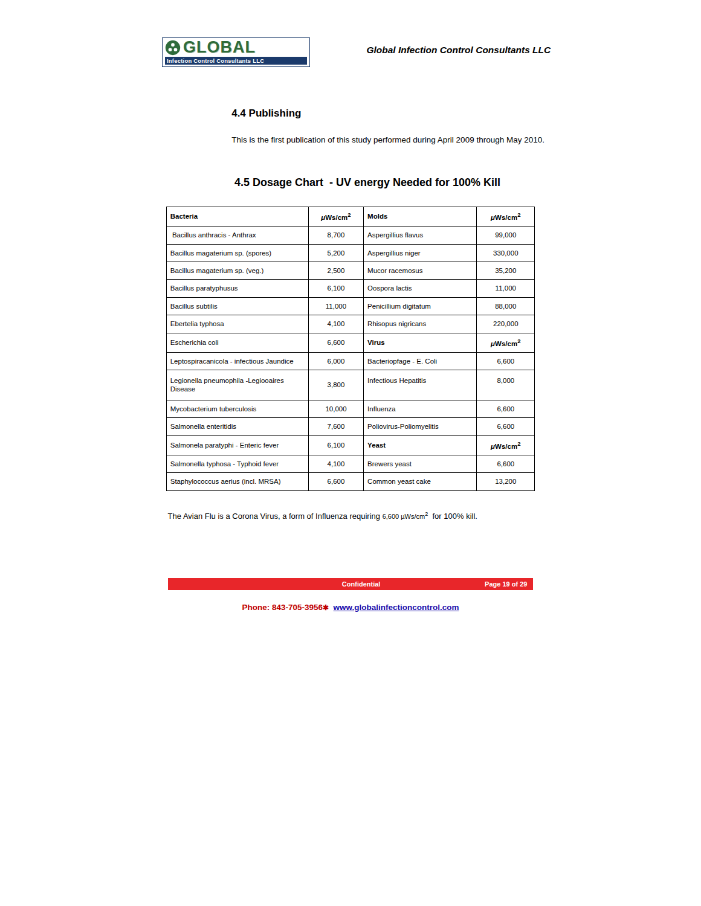GLOBAL
Infection Control Consultants LLC
Global Infection Control Consultants LLC
4.4 Publishing
This is the first publication of this study performed during April 2009 through May 2010.
4.5 Dosage Chart - UV energy Needed for 100% Kill
| Bacteria | μ Ws/cm 2 | Molds | μ Ws/cm 2 |
| Bacillus anthracis - Anthrax | 8,700 | Aspergillius flavus | 99,000 |
| Bacillus magaterium sp. (spores) | 5,200 | Aspergillius niger | 330,000 |
| Bacillus magaterium sp. (veg.) | 2,500 | Mucor racemosus | 35,200 |
| Bacillus paratyphusus | 6,100 | Oospora lactis | 11,000 |
| Bacillus subtilis | 11,000 | Penicillium digitatum | 88,000 |
| Ebertelia typhosa | 4,100 | Rhisopus nigricans | 220,000 |
| Escherichia coli | 6,600 | Virus | μ Ws/cm 2 |
| Leptospiracanicola - infectious Jaundice | 6,000 | Bacteriopfage - E. Coli | 6,600 |
| Legionella pneumophila -Legiooaires Disease | 3,800 | Infectious Hepatitis | 8,000 |
| Mycobacterium tuberculosis | 10,000 | Influenza | 6,600 |
| Salmonella enteritidis | 7,600 | Poliovirus-Poliomyelitis | 6,600 |
| Salmonela paratyphi - Enteric fever | 6,100 | Yeast | μ Ws/cm 2 |
| Salmonella typhosa - Typhoid fever | 4,100 | Brewers yeast | 6,600 |
| Staphylococcus aerius (incl. MRSA) | 6,600 | Common yeast cake | 13,200 |
The Avian Flu is a Corona Virus, a form of Influenza requiring 6,600 µWs/cm2 for 100% kill.
Confidential Page 19 of 29
Phone: 843-705-3956✱ www.globalinfectioncontrol.com